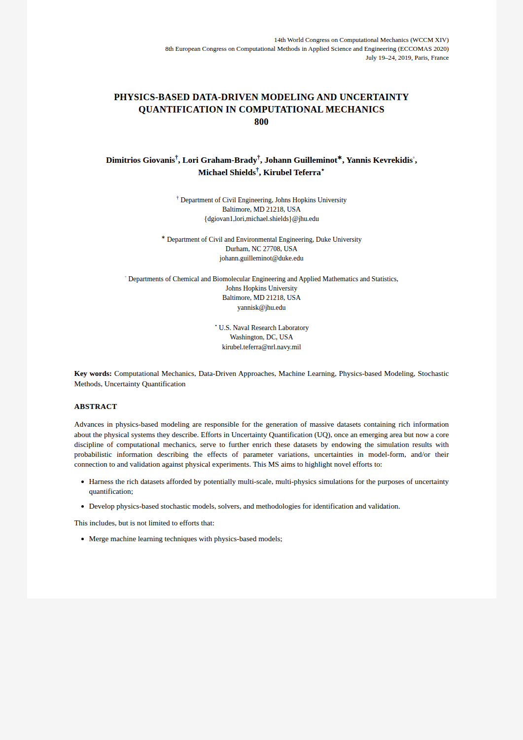14th World Congress on Computational Mechanics (WCCM XIV)
8th European Congress on Computational Methods in Applied Science and Engineering (ECCOMAS 2020)
July 19–24, 2019, Paris, France
PHYSICS-BASED DATA-DRIVEN MODELING AND UNCERTAINTY
QUANTIFICATION IN COMPUTATIONAL MECHANICS
800
Dimitrios Giovanis†, Lori Graham-Brady†, Johann Guilleminot∗, Yannis Kevrekidis◦,
Michael Shields†, Kirubel Teferra⋆
† Department of Civil Engineering, Johns Hopkins University
Baltimore, MD 21218, USA
{dgiovan1,lori,michael.shields}@jhu.edu
∗ Department of Civil and Environmental Engineering, Duke University
Durham, NC 27708, USA
johann.guilleminot@duke.edu
◦ Departments of Chemical and Biomolecular Engineering and Applied Mathematics and Statistics,
Johns Hopkins University
Baltimore, MD 21218, USA
yannisk@jhu.edu
⋆ U.S. Naval Research Laboratory
Washington, DC, USA
kirubel.teferra@nrl.navy.mil
Key words: Computational Mechanics, Data-Driven Approaches, Machine Learning, Physics-based Modeling, Stochastic Methods, Uncertainty Quantification
ABSTRACT
Advances in physics-based modeling are responsible for the generation of massive datasets containing rich information about the physical systems they describe. Efforts in Uncertainty Quantification (UQ), once an emerging area but now a core discipline of computational mechanics, serve to further enrich these datasets by endowing the simulation results with probabilistic information describing the effects of parameter variations, uncertainties in model-form, and/or their connection to and validation against physical experiments. This MS aims to highlight novel efforts to:
Harness the rich datasets afforded by potentially multi-scale, multi-physics simulations for the purposes of uncertainty quantification;
Develop physics-based stochastic models, solvers, and methodologies for identification and validation.
This includes, but is not limited to efforts that:
Merge machine learning techniques with physics-based models;